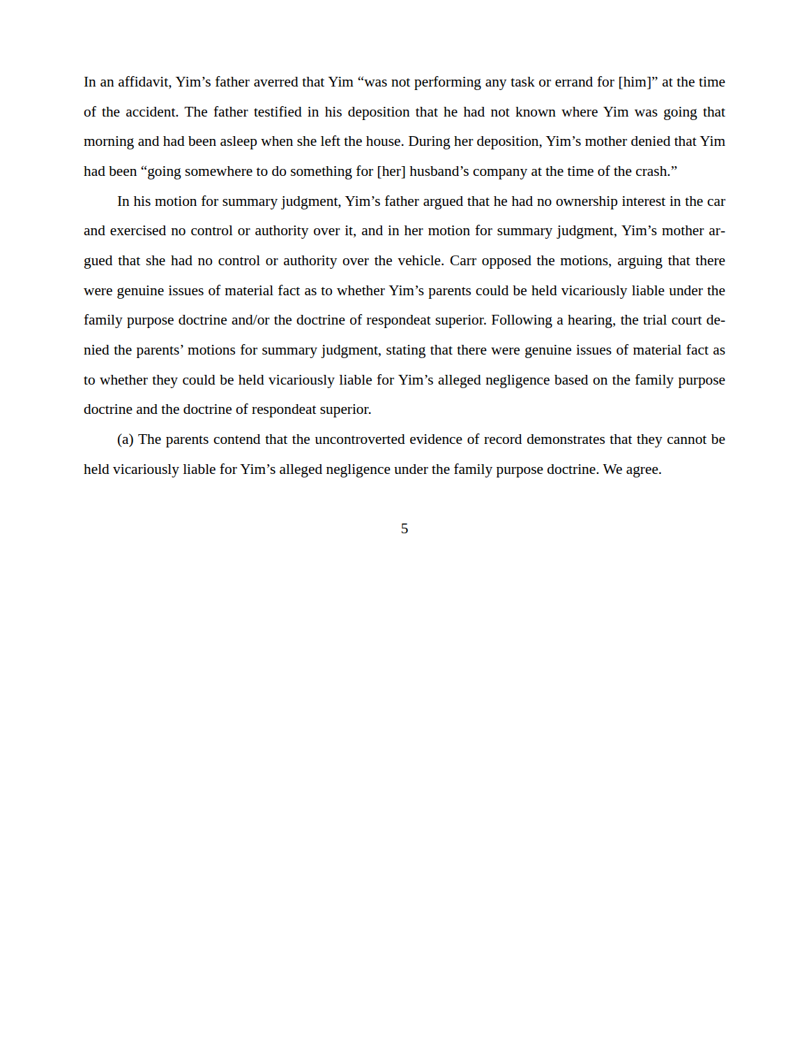In an affidavit, Yim’s father averred that Yim “was not performing any task or errand for [him]” at the time of the accident. The father testified in his deposition that he had not known where Yim was going that morning and had been asleep when she left the house. During her deposition, Yim’s mother denied that Yim had been “going somewhere to do something for [her] husband’s company at the time of the crash.”
In his motion for summary judgment, Yim’s father argued that he had no ownership interest in the car and exercised no control or authority over it, and in her motion for summary judgment, Yim’s mother argued that she had no control or authority over the vehicle. Carr opposed the motions, arguing that there were genuine issues of material fact as to whether Yim’s parents could be held vicariously liable under the family purpose doctrine and/or the doctrine of respondeat superior. Following a hearing, the trial court denied the parents’ motions for summary judgment, stating that there were genuine issues of material fact as to whether they could be held vicariously liable for Yim’s alleged negligence based on the family purpose doctrine and the doctrine of respondeat superior.
(a) The parents contend that the uncontroverted evidence of record demonstrates that they cannot be held vicariously liable for Yim’s alleged negligence under the family purpose doctrine. We agree.
5